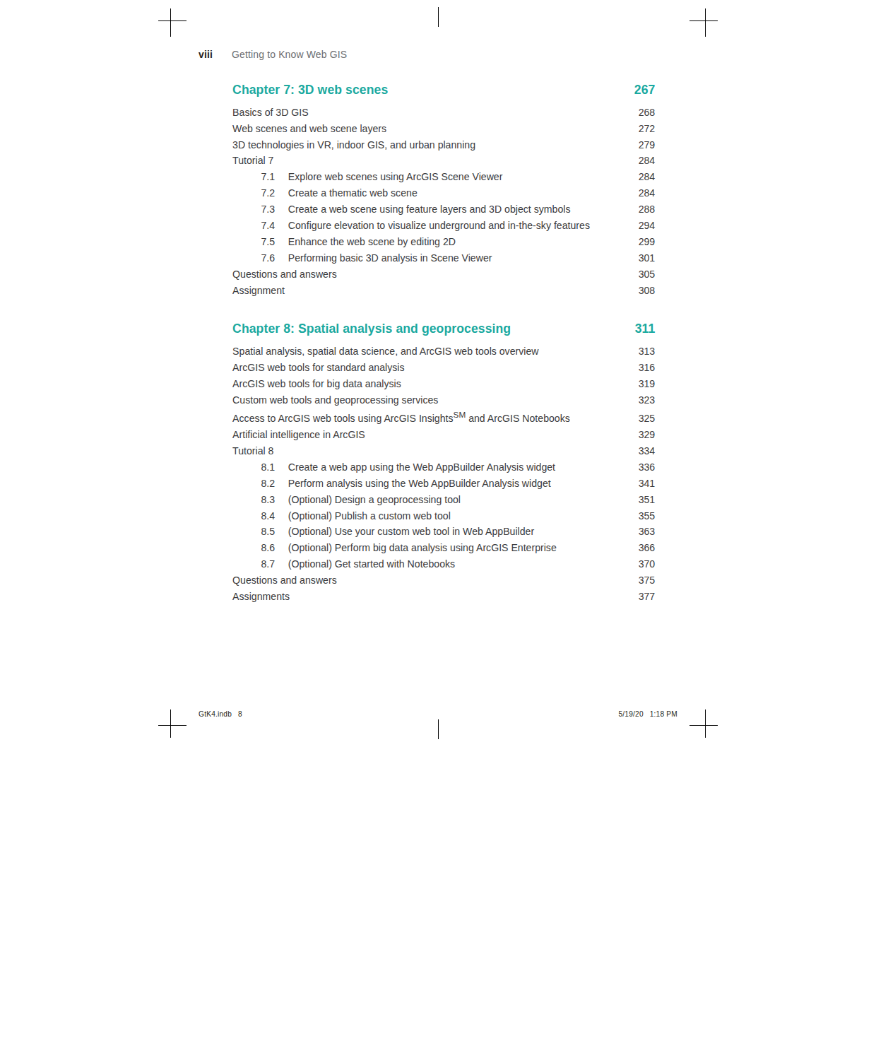viii Getting to Know Web GIS
Chapter 7: 3D web scenes
267
Basics of 3D GIS 268
Web scenes and web scene layers 272
3D technologies in VR, indoor GIS, and urban planning 279
Tutorial 7284
7.1 Explore web scenes using ArcGIS Scene Viewer 284
7.2 Create a thematic web scene 284
7.3 Create a web scene using feature layers and 3D object symbols 288
7.4 Configure elevation to visualize underground and in-the-sky features 294
7.5 Enhance the web scene by editing 2D 299
7.6 Performing basic 3D analysis in Scene Viewer 301
Questions and answers 305
Assignment 308
Chapter 8: Spatial analysis and geoprocessing
311
Spatial analysis, spatial data science, and ArcGIS web tools overview 313
ArcGIS web tools for standard analysis 316
ArcGIS web tools for big data analysis 319
Custom web tools and geoprocessing services 323
Access to ArcGIS web tools using ArcGIS InsightsSM and ArcGIS Notebooks 325
Artificial intelligence in ArcGIS 329
Tutorial 8334
8.1 Create a web app using the Web AppBuilder Analysis widget 336
8.2 Perform analysis using the Web AppBuilder Analysis widget 341
8.3(Optional) Design a geoprocessing tool 351
8.4(Optional) Publish a custom web tool 355
8.5(Optional) Use your custom web tool in Web AppBuilder 363
8.6(Optional) Perform big data analysis using ArcGIS Enterprise 366
8.7(Optional) Get started with Notebooks 370
Questions and answers 375
Assignments 377
GtK4.indb 8
5/19/20 1:18 PM